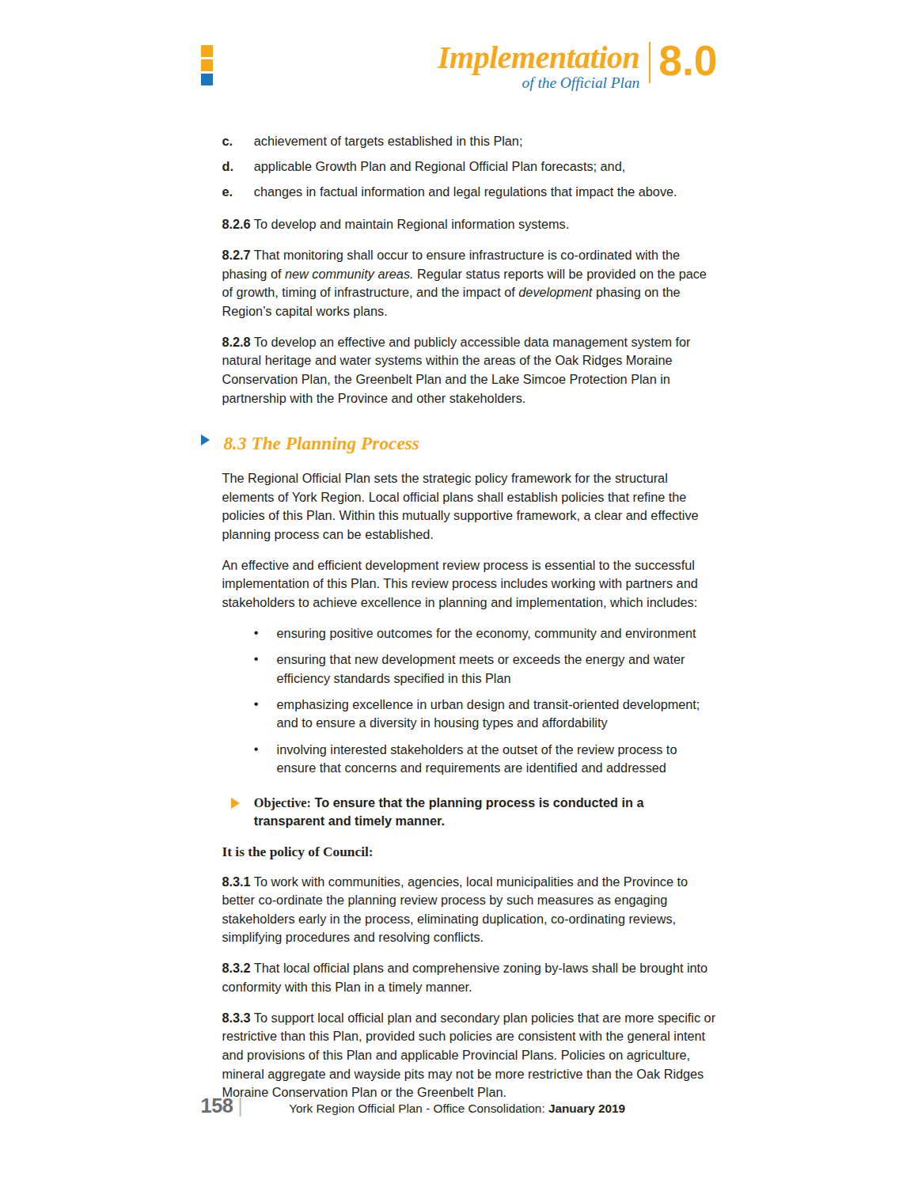Implementation
of the Official Plan 8.0
c. achievement of targets established in this Plan;
d. applicable Growth Plan and Regional Official Plan forecasts; and,
e. changes in factual information and legal regulations that impact the above.
8.2.6 To develop and maintain Regional information systems.
8.2.7 That monitoring shall occur to ensure infrastructure is co-ordinated with the phasing of new community areas. Regular status reports will be provided on the pace of growth, timing of infrastructure, and the impact of development phasing on the Region’s capital works plans.
8.2.8 To develop an effective and publicly accessible data management system for natural heritage and water systems within the areas of the Oak Ridges Moraine Conservation Plan, the Greenbelt Plan and the Lake Simcoe Protection Plan in partnership with the Province and other stakeholders.
8.3 The Planning Process
The Regional Official Plan sets the strategic policy framework for the structural elements of York Region. Local official plans shall establish policies that refine the policies of this Plan. Within this mutually supportive framework, a clear and effective planning process can be established.
An effective and efficient development review process is essential to the successful implementation of this Plan. This review process includes working with partners and stakeholders to achieve excellence in planning and implementation, which includes:
ensuring positive outcomes for the economy, community and environment
ensuring that new development meets or exceeds the energy and water efficiency standards specified in this Plan
emphasizing excellence in urban design and transit-oriented development; and to ensure a diversity in housing types and affordability
involving interested stakeholders at the outset of the review process to ensure that concerns and requirements are identified and addressed
Objective: To ensure that the planning process is conducted in a transparent and timely manner.
It is the policy of Council:
8.3.1 To work with communities, agencies, local municipalities and the Province to better co-ordinate the planning review process by such measures as engaging stakeholders early in the process, eliminating duplication, co-ordinating reviews, simplifying procedures and resolving conflicts.
8.3.2 That local official plans and comprehensive zoning by-laws shall be brought into conformity with this Plan in a timely manner.
8.3.3 To support local official plan and secondary plan policies that are more specific or restrictive than this Plan, provided such policies are consistent with the general intent and provisions of this Plan and applicable Provincial Plans. Policies on agriculture, mineral aggregate and wayside pits may not be more restrictive than the Oak Ridges Moraine Conservation Plan or the Greenbelt Plan.
158|
York Region Official Plan - Office Consolidation: January 2019